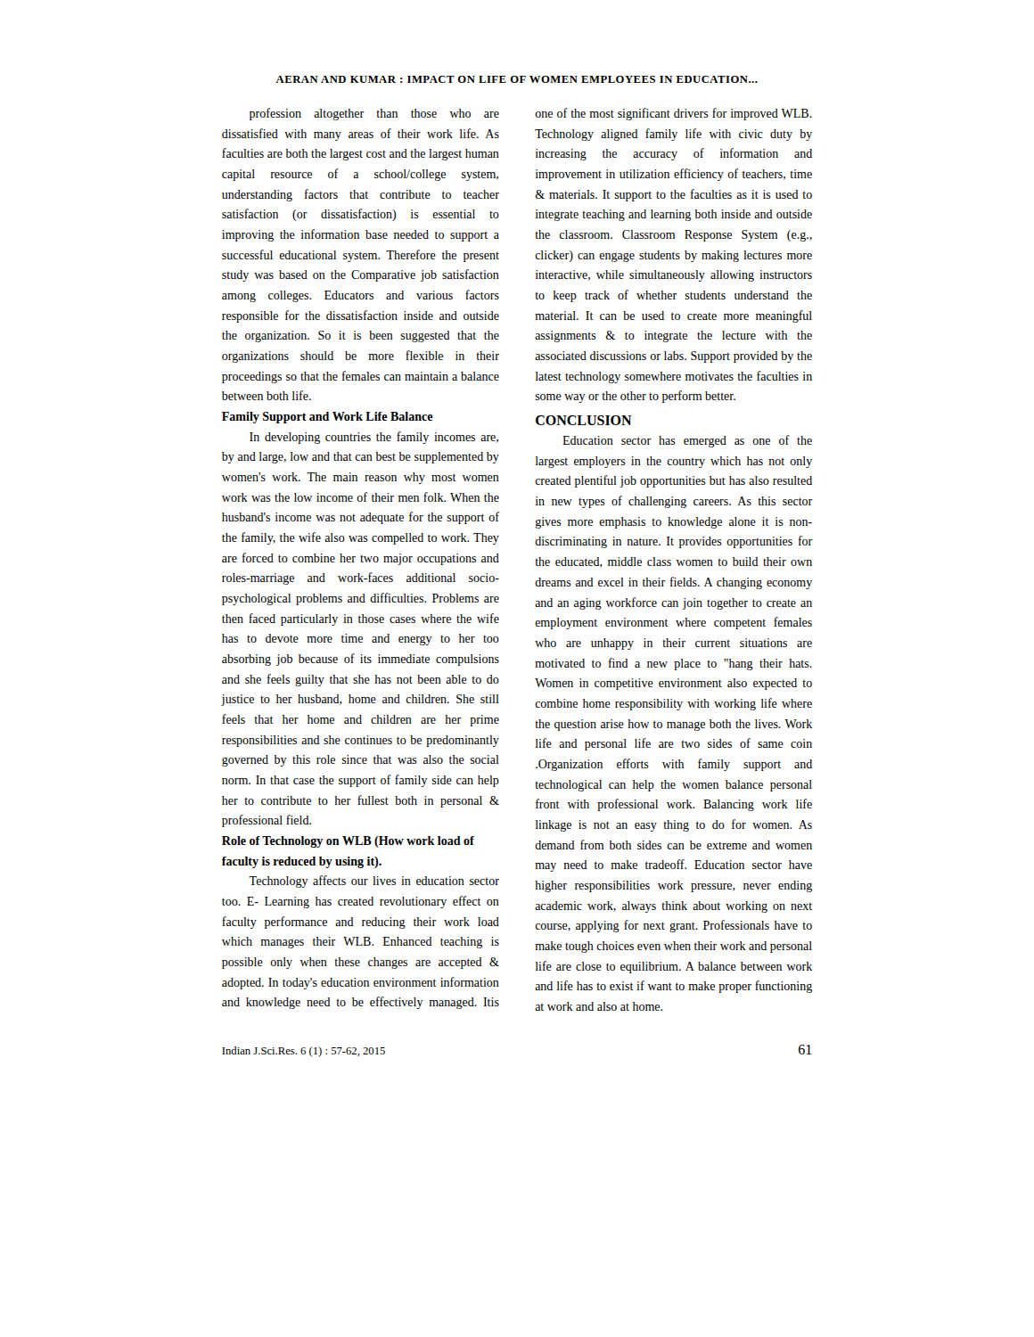AERAN AND KUMAR : IMPACT ON LIFE OF WOMEN EMPLOYEES IN EDUCATION...
profession altogether than those who are dissatisfied with many areas of their work life. As faculties are both the largest cost and the largest human capital resource of a school/college system, understanding factors that contribute to teacher satisfaction (or dissatisfaction) is essential to improving the information base needed to support a successful educational system. Therefore the present study was based on the Comparative job satisfaction among colleges. Educators and various factors responsible for the dissatisfaction inside and outside the organization. So it is been suggested that the organizations should be more flexible in their proceedings so that the females can maintain a balance between both life.
Family Support and Work Life Balance
In developing countries the family incomes are, by and large, low and that can best be supplemented by women's work. The main reason why most women work was the low income of their men folk. When the husband's income was not adequate for the support of the family, the wife also was compelled to work. They are forced to combine her two major occupations and roles-marriage and work-faces additional socio-psychological problems and difficulties. Problems are then faced particularly in those cases where the wife has to devote more time and energy to her too absorbing job because of its immediate compulsions and she feels guilty that she has not been able to do justice to her husband, home and children. She still feels that her home and children are her prime responsibilities and she continues to be predominantly governed by this role since that was also the social norm. In that case the support of family side can help her to contribute to her fullest both in personal & professional field.
Role of Technology on WLB (How work load of faculty is reduced by using it).
Technology affects our lives in education sector too. E- Learning has created revolutionary effect on faculty performance and reducing their work load which manages their WLB. Enhanced teaching is possible only when these changes are accepted & adopted. In today's education environment information and knowledge need to be effectively managed. Itis one of the most significant drivers for improved WLB. Technology aligned family life with civic duty by increasing the accuracy of information and improvement in utilization efficiency of teachers, time & materials. It support to the faculties as it is used to integrate teaching and learning both inside and outside the classroom. Classroom Response System (e.g., clicker) can engage students by making lectures more interactive, while simultaneously allowing instructors to keep track of whether students understand the material. It can be used to create more meaningful assignments & to integrate the lecture with the associated discussions or labs. Support provided by the latest technology somewhere motivates the faculties in some way or the other to perform better.
CONCLUSION
Education sector has emerged as one of the largest employers in the country which has not only created plentiful job opportunities but has also resulted in new types of challenging careers. As this sector gives more emphasis to knowledge alone it is non-discriminating in nature. It provides opportunities for the educated, middle class women to build their own dreams and excel in their fields. A changing economy and an aging workforce can join together to create an employment environment where competent females who are unhappy in their current situations are motivated to find a new place to "hang their hats. Women in competitive environment also expected to combine home responsibility with working life where the question arise how to manage both the lives. Work life and personal life are two sides of same coin .Organization efforts with family support and technological can help the women balance personal front with professional work. Balancing work life linkage is not an easy thing to do for women. As demand from both sides can be extreme and women may need to make tradeoff. Education sector have higher responsibilities work pressure, never ending academic work, always think about working on next course, applying for next grant. Professionals have to make tough choices even when their work and personal life are close to equilibrium. A balance between work and life has to exist if want to make proper functioning at work and also at home.
Indian J.Sci.Res. 6 (1) : 57-62, 2015
61